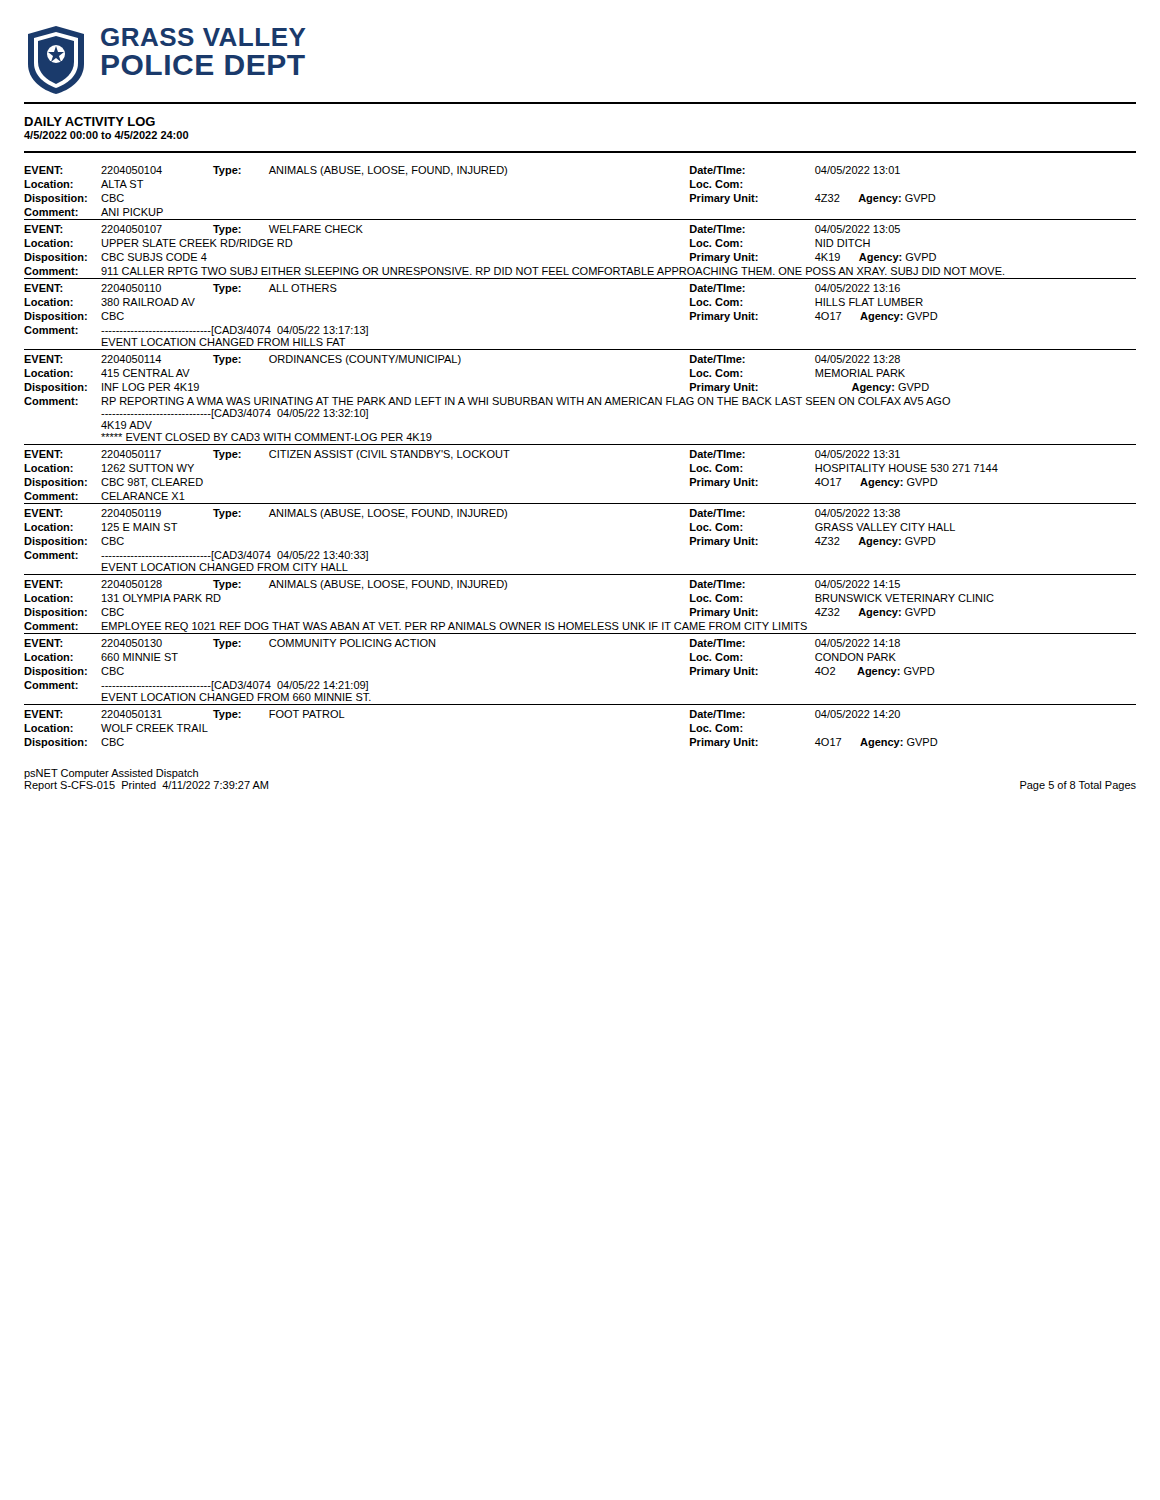GRASS VALLEY
POLICE DEPT
DAILY ACTIVITY LOG
4/5/2022 00:00 to 4/5/2022 24:00
| EVENT: | 2204050104 | Type: | ANIMALS (ABUSE, LOOSE, FOUND, INJURED) | Date/TIme: | 04/05/2022 13:01 |
| Location: | ALTA ST | Loc. Com: | |
| Disposition: | CBC | Primary Unit: | 4Z32 Agency: GVPD |
| Comment: | ANI PICKUP |
| EVENT: | 2204050107 | Type: | WELFARE CHECK | Date/TIme: | 04/05/2022 13:05 |
| Location: | UPPER SLATE CREEK RD/RIDGE RD | Loc. Com: | NID DITCH |
| Disposition: | CBC SUBJS CODE 4 | Primary Unit: | 4K19 Agency: GVPD |
| Comment: | 911 CALLER RPTG TWO SUBJ EITHER SLEEPING OR UNRESPONSIVE. RP DID NOT FEEL COMFORTABLE APPROACHING THEM. ONE POSS AN XRAY. SUBJ DID NOT MOVE. |
| EVENT: | 2204050110 | Type: | ALL OTHERS | Date/TIme: | 04/05/2022 13:16 |
| Location: | 380 RAILROAD AV | Loc. Com: | HILLS FLAT LUMBER |
| Disposition: | CBC | Primary Unit: | 4O17 Agency: GVPD |
| Comment: | ------------------------------[CAD3/4074 04/05/22 13:17:13] EVENT LOCATION CHANGED FROM HILLS FAT |
| EVENT: | 2204050114 | Type: | ORDINANCES (COUNTY/MUNICIPAL) | Date/TIme: | 04/05/2022 13:28 |
| Location: | 415 CENTRAL AV | Loc. Com: | MEMORIAL PARK |
| Disposition: | INF LOG PER 4K19 | Primary Unit: | Agency: GVPD |
| Comment: | RP REPORTING A WMA WAS URINATING AT THE PARK AND LEFT IN A WHI SUBURBAN WITH AN AMERICAN FLAG ON THE BACK LAST SEEN ON COLFAX AV5 AGO ------------------------------[CAD3/4074 04/05/22 13:32:10] 4K19 ADV ***** EVENT CLOSED BY CAD3 WITH COMMENT-LOG PER 4K19 |
| EVENT: | 2204050117 | Type: | CITIZEN ASSIST (CIVIL STANDBY'S, LOCKOUT | Date/TIme: | 04/05/2022 13:31 |
| Location: | 1262 SUTTON WY | Loc. Com: | HOSPITALITY HOUSE 530 271 7144 |
| Disposition: | CBC 98T, CLEARED | Primary Unit: | 4O17 Agency: GVPD |
| Comment: | CELARANCE X1 |
| EVENT: | 2204050119 | Type: | ANIMALS (ABUSE, LOOSE, FOUND, INJURED) | Date/TIme: | 04/05/2022 13:38 |
| Location: | 125 E MAIN ST | Loc. Com: | GRASS VALLEY CITY HALL |
| Disposition: | CBC | Primary Unit: | 4Z32 Agency: GVPD |
| Comment: | ------------------------------[CAD3/4074 04/05/22 13:40:33] EVENT LOCATION CHANGED FROM CITY HALL |
| EVENT: | 2204050128 | Type: | ANIMALS (ABUSE, LOOSE, FOUND, INJURED) | Date/TIme: | 04/05/2022 14:15 |
| Location: | 131 OLYMPIA PARK RD | Loc. Com: | BRUNSWICK VETERINARY CLINIC |
| Disposition: | CBC | Primary Unit: | 4Z32 Agency: GVPD |
| Comment: | EMPLOYEE REQ 1021 REF DOG THAT WAS ABAN AT VET. PER RP ANIMALS OWNER IS HOMELESS UNK IF IT CAME FROM CITY LIMITS |
| EVENT: | 2204050130 | Type: | COMMUNITY POLICING ACTION | Date/TIme: | 04/05/2022 14:18 |
| Location: | 660 MINNIE ST | Loc. Com: | CONDON PARK |
| Disposition: | CBC | Primary Unit: | 4O2 Agency: GVPD |
| Comment: | ------------------------------[CAD3/4074 04/05/22 14:21:09] EVENT LOCATION CHANGED FROM 660 MINNIE ST. |
| EVENT: | 2204050131 | Type: | FOOT PATROL | Date/TIme: | 04/05/2022 14:20 |
| Location: | WOLF CREEK TRAIL | Loc. Com: | |
| Disposition: | CBC | Primary Unit: | 4O17 Agency: GVPD |
psNET Computer Assisted Dispatch
Report S-CFS-015 Printed 4/11/2022 7:39:27 AM Page 5 of 8 Total Pages